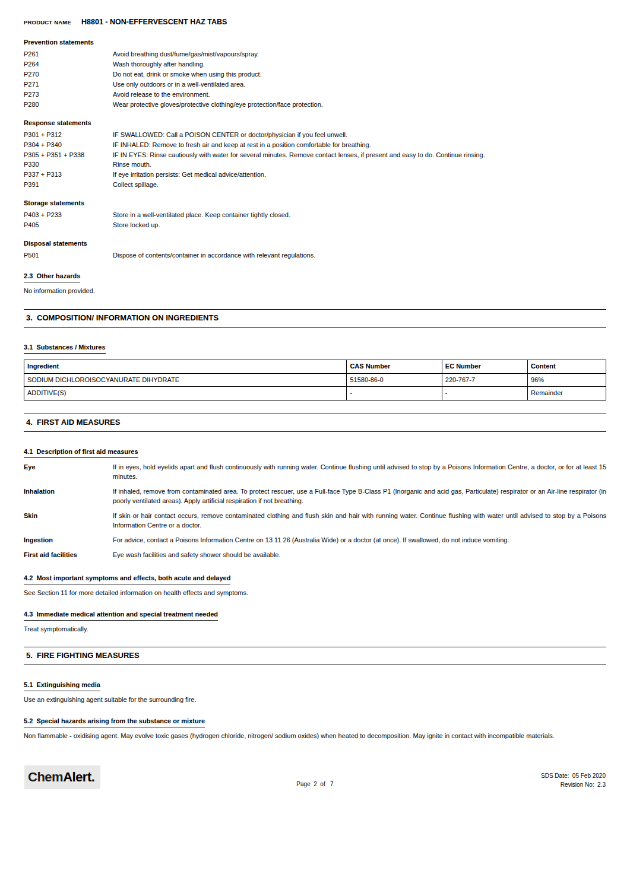PRODUCT NAME H8801 - NON-EFFERVESCENT HAZ TABS
Prevention statements
| P261 | Avoid breathing dust/fume/gas/mist/vapours/spray. |
| P264 | Wash thoroughly after handling. |
| P270 | Do not eat, drink or smoke when using this product. |
| P271 | Use only outdoors or in a well-ventilated area. |
| P273 | Avoid release to the environment. |
| P280 | Wear protective gloves/protective clothing/eye protection/face protection. |
Response statements
| P301 + P312 | IF SWALLOWED: Call a POISON CENTER or doctor/physician if you feel unwell. |
| P304 + P340 | IF INHALED: Remove to fresh air and keep at rest in a position comfortable for breathing. |
| P305 + P351 + P338 | IF IN EYES: Rinse cautiously with water for several minutes. Remove contact lenses, if present and easy to do. Continue rinsing. |
| P330 | Rinse mouth. |
| P337 + P313 | If eye irritation persists: Get medical advice/attention. |
| P391 | Collect spillage. |
Storage statements
| P403 + P233 | Store in a well-ventilated place. Keep container tightly closed. |
| P405 | Store locked up. |
Disposal statements
| P501 | Dispose of contents/container in accordance with relevant regulations. |
2.3 Other hazards
No information provided.
3. COMPOSITION/ INFORMATION ON INGREDIENTS
3.1 Substances / Mixtures
| Ingredient | CAS Number | EC Number | Content |
| --- | --- | --- | --- |
| SODIUM DICHLOROISOCYANURATE DIHYDRATE | 51580-86-0 | 220-767-7 | 96% |
| ADDITIVE(S) | - | - | Remainder |
4. FIRST AID MEASURES
4.1 Description of first aid measures
| Eye | If in eyes, hold eyelids apart and flush continuously with running water. Continue flushing until advised to stop by a Poisons Information Centre, a doctor, or for at least 15 minutes. |
| Inhalation | If inhaled, remove from contaminated area. To protect rescuer, use a Full-face Type B-Class P1 (Inorganic and acid gas, Particulate) respirator or an Air-line respirator (in poorly ventilated areas). Apply artificial respiration if not breathing. |
| Skin | If skin or hair contact occurs, remove contaminated clothing and flush skin and hair with running water. Continue flushing with water until advised to stop by a Poisons Information Centre or a doctor. |
| Ingestion | For advice, contact a Poisons Information Centre on 13 11 26 (Australia Wide) or a doctor (at once). If swallowed, do not induce vomiting. |
| First aid facilities | Eye wash facilities and safety shower should be available. |
4.2 Most important symptoms and effects, both acute and delayed
See Section 11 for more detailed information on health effects and symptoms.
4.3 Immediate medical attention and special treatment needed
Treat symptomatically.
5. FIRE FIGHTING MEASURES
5.1 Extinguishing media
Use an extinguishing agent suitable for the surrounding fire.
5.2 Special hazards arising from the substance or mixture
Non flammable - oxidising agent. May evolve toxic gases (hydrogen chloride, nitrogen/ sodium oxides) when heated to decomposition. May ignite in contact with incompatible materials.
| Chem Alert. | Page 2 of 7 | SDS Date: 05 Feb 2020 Revision No: 2.3 |